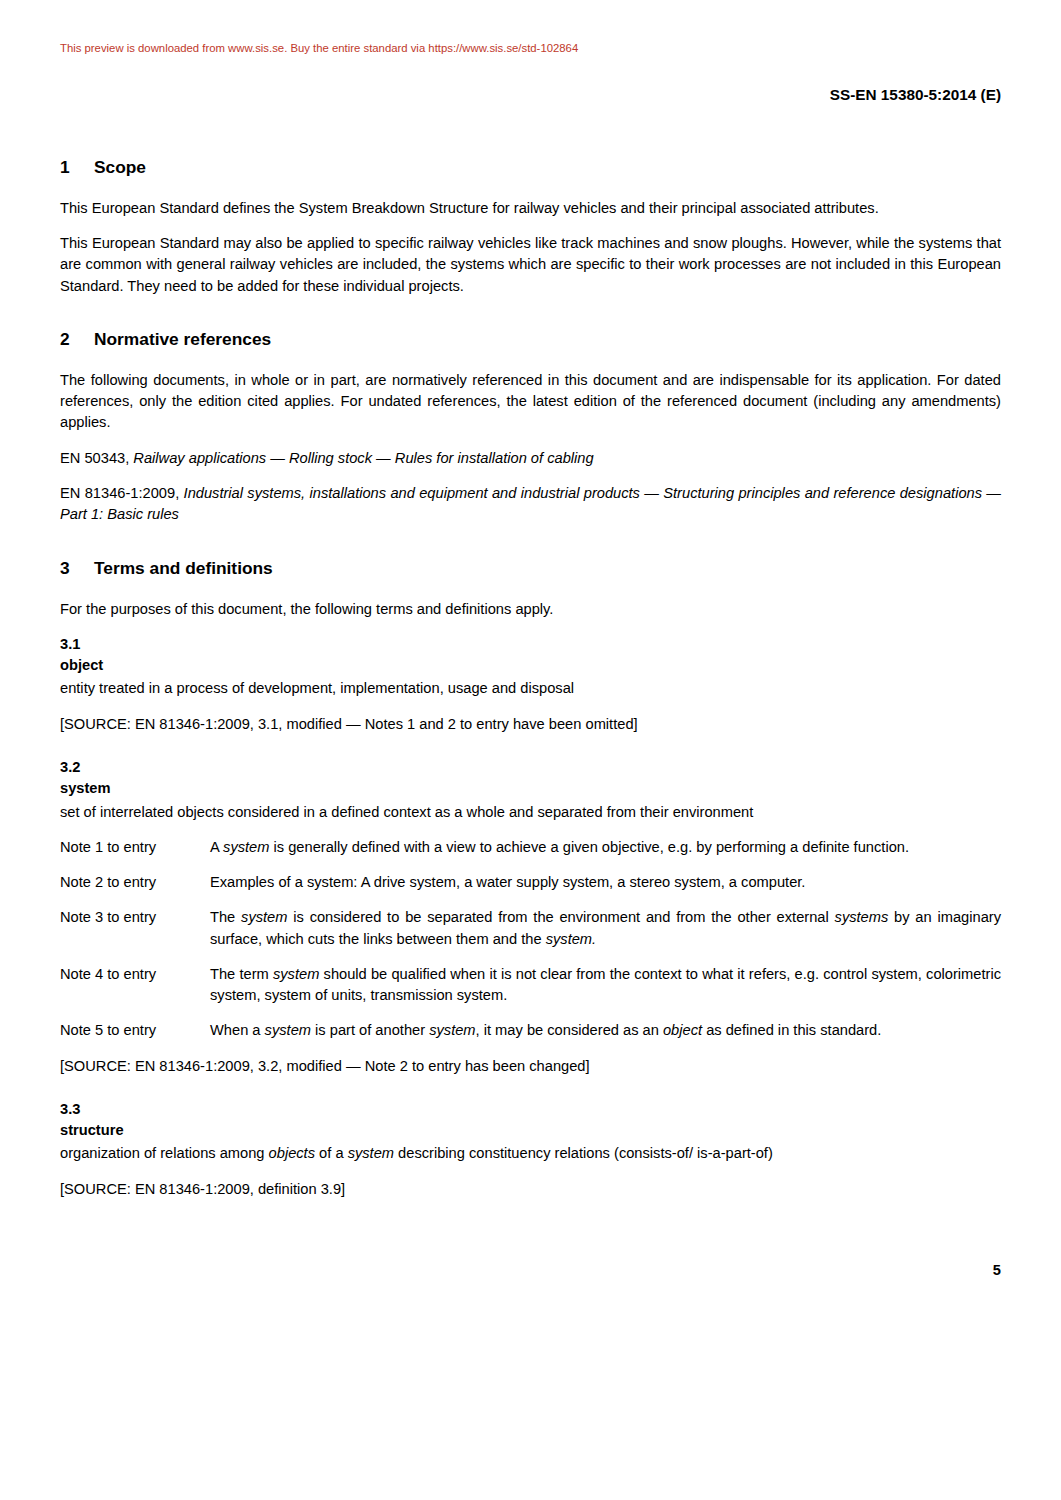This preview is downloaded from www.sis.se. Buy the entire standard via https://www.sis.se/std-102864
SS-EN 15380-5:2014 (E)
1 Scope
This European Standard defines the System Breakdown Structure for railway vehicles and their principal associated attributes.
This European Standard may also be applied to specific railway vehicles like track machines and snow ploughs. However, while the systems that are common with general railway vehicles are included, the systems which are specific to their work processes are not included in this European Standard. They need to be added for these individual projects.
2 Normative references
The following documents, in whole or in part, are normatively referenced in this document and are indispensable for its application. For dated references, only the edition cited applies. For undated references, the latest edition of the referenced document (including any amendments) applies.
EN 50343, Railway applications — Rolling stock — Rules for installation of cabling
EN 81346-1:2009, Industrial systems, installations and equipment and industrial products — Structuring principles and reference designations — Part 1: Basic rules
3 Terms and definitions
For the purposes of this document, the following terms and definitions apply.
3.1
object
entity treated in a process of development, implementation, usage and disposal
[SOURCE: EN 81346-1:2009, 3.1, modified — Notes 1 and 2 to entry have been omitted]
3.2
system
set of interrelated objects considered in a defined context as a whole and separated from their environment
Note 1 to entry
A system is generally defined with a view to achieve a given objective, e.g. by performing a definite function.
Note 2 to entry
Examples of a system: A drive system, a water supply system, a stereo system, a computer.
Note 3 to entry
The system is considered to be separated from the environment and from the other external systems by an imaginary surface, which cuts the links between them and the system.
Note 4 to entry
The term system should be qualified when it is not clear from the context to what it refers, e.g. control system, colorimetric system, system of units, transmission system.
Note 5 to entry
When a system is part of another system, it may be considered as an object as defined in this standard.
[SOURCE: EN 81346-1:2009, 3.2, modified — Note 2 to entry has been changed]
3.3
structure
organization of relations among objects of a system describing constituency relations (consists-of/ is-a-part-of)
[SOURCE: EN 81346-1:2009, definition 3.9]
5